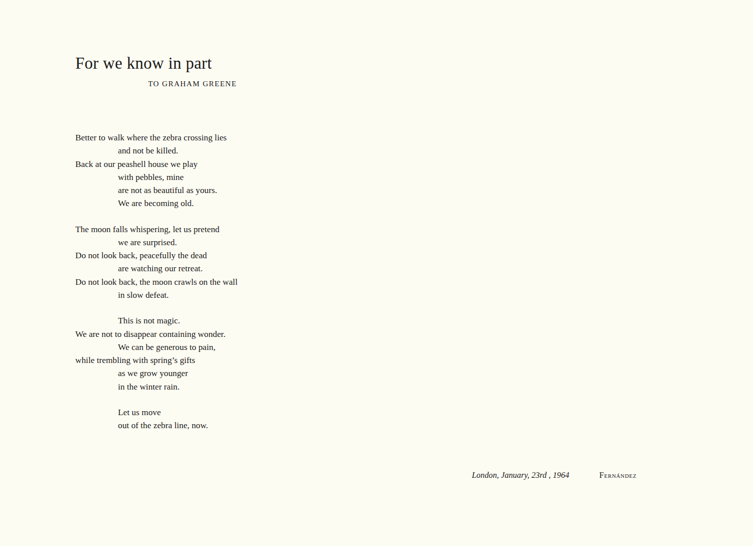For we know in part
To Graham Greene
Better to walk where the zebra crossing lies
and not be killed. Back at our peashell house we play
with pebbles, mine are not as beautiful as yours. We are becoming old.
The moon falls whispering, let us pretend
we are surprised. Do not look back, peacefully the dead
are watching our retreat. Do not look back, the moon crawls on the wall
in slow defeat.
This is not magic. We are not to disappear containing wonder.
We can be generous to pain, while trembling with spring’s gifts
as we grow younger in the winter rain.
Let us move out of the zebra line, now.
London, January, 23rd , 1964 Fernández